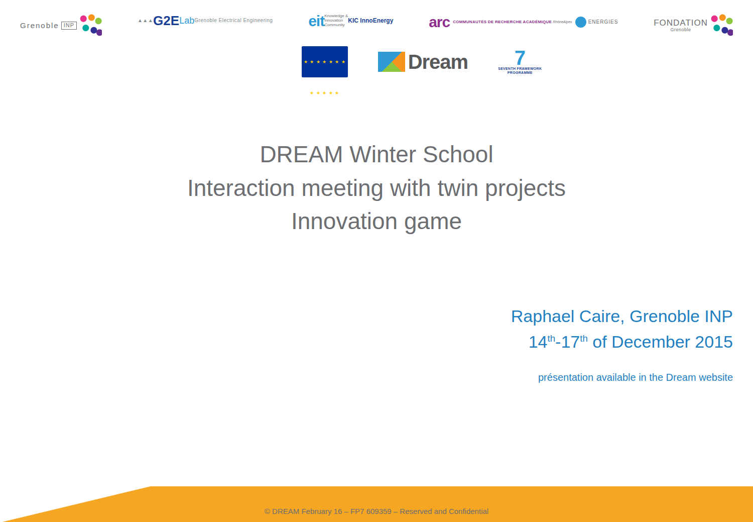Grenoble INP
▲▲▲ G2ELab Grenoble Electrical Engineering
eit Knowledge &
Innovation
Community KIC InnoEnergy
arc COMMUNAUTÉS DE RECHERCHE ACADÉMIQUE RhôneAlpes ENERGIES
FONDATIONGrenoble
Dream
7 SEVENTH FRAMEWORK PROGRAMME
DREAM Winter School
Interaction meeting with twin projects
Innovation game
Raphael Caire, Grenoble INP
14th-17th of December 2015
présentation available in the Dream website
© DREAM February 16 – FP7 609359 – Reserved and Confidential